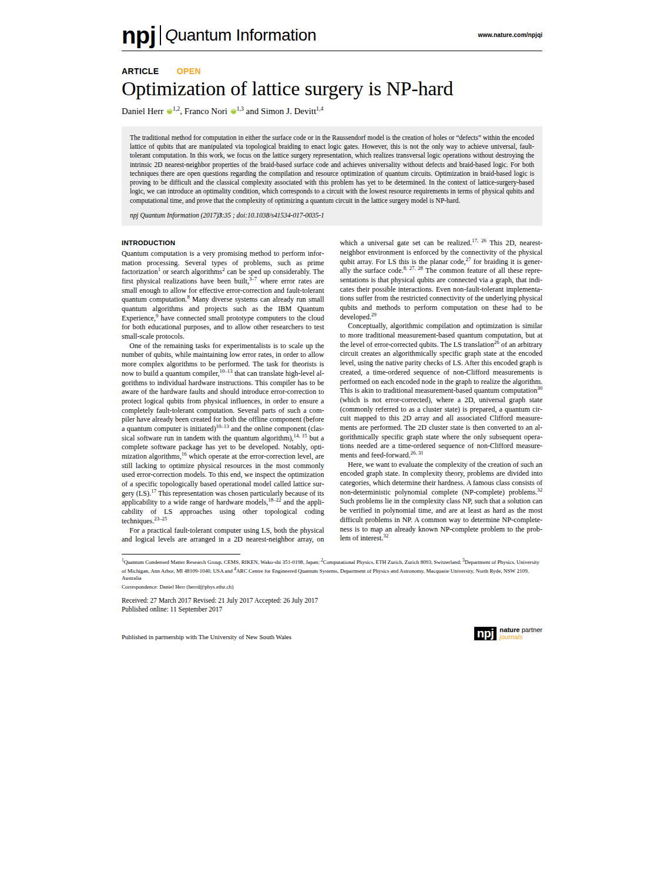npj Quantum Information
www.nature.com/npjqi
ARTICLE OPEN
Optimization of lattice surgery is NP-hard
Daniel Herr 1,2, Franco Nori 1,3 and Simon J. Devitt1,4
The traditional method for computation in either the surface code or in the Raussendorf model is the creation of holes or “defects” within the encoded lattice of qubits that are manipulated via topological braiding to enact logic gates. However, this is not the only way to achieve universal, fault-tolerant computation. In this work, we focus on the lattice surgery representation, which realizes transversal logic operations without destroying the intrinsic 2D nearest-neighbor properties of the braid-based surface code and achieves universality without defects and braid-based logic. For both techniques there are open questions regarding the compilation and resource optimization of quantum circuits. Optimization in braid-based logic is proving to be difficult and the classical complexity associated with this problem has yet to be determined. In the context of lattice-surgery-based logic, we can introduce an optimality condition, which corresponds to a circuit with the lowest resource requirements in terms of physical qubits and computational time, and prove that the complexity of optimizing a quantum circuit in the lattice surgery model is NP-hard.
npj Quantum Information (2017)3:35 ; doi:10.1038/s41534-017-0035-1
INTRODUCTION
Quantum computation is a very promising method to perform information processing. Several types of problems, such as prime factorization1 or search algorithms2 can be sped up considerably. The first physical realizations have been built,3–7 where error rates are small enough to allow for effective error-correction and fault-tolerant quantum computation.8 Many diverse systems can already run small quantum algorithms and projects such as the IBM Quantum Experience,9 have connected small prototype computers to the cloud for both educational purposes, and to allow other researchers to test small-scale protocols.
One of the remaining tasks for experimentalists is to scale up the number of qubits, while maintaining low error rates, in order to allow more complex algorithms to be performed. The task for theorists is now to build a quantum compiler,10–13 that can translate high-level algorithms to individual hardware instructions. This compiler has to be aware of the hardware faults and should introduce error-correction to protect logical qubits from physical influences, in order to ensure a completely fault-tolerant computation. Several parts of such a compiler have already been created for both the offline component (before a quantum computer is initiated)10–13 and the online component (classical software run in tandem with the quantum algorithm),14, 15 but a complete software package has yet to be developed. Notably, optimization algorithms,16 which operate at the error-correction level, are still lacking to optimize physical resources in the most commonly used error-correction models. To this end, we inspect the optimization of a specific topologically based operational model called lattice surgery (LS).17 This representation was chosen particularly because of its applicability to a wide range of hardware models,18–22 and the applicability of LS approaches using other topological coding techniques.23–25
For a practical fault-tolerant computer using LS, both the physical and logical levels are arranged in a 2D nearest-neighbor array, on which a universal gate set can be realized.17, 26 This 2D, nearest-neighbor environment is enforced by the connectivity of the physical qubit array. For LS this is the planar code,27 for braiding it is generally the surface code.8, 27, 28 The common feature of all these representations is that physical qubits are connected via a graph, that indicates their possible interactions. Even non-fault-tolerant implementations suffer from the restricted connectivity of the underlying physical qubits and methods to perform computation on these had to be developed.29
Conceptually, algorithmic compilation and optimization is similar to more traditional measurement-based quantum computation, but at the level of error-corrected qubits. The LS translation26 of an arbitrary circuit creates an algorithmically specific graph state at the encoded level, using the native parity checks of LS. After this encoded graph is created, a time-ordered sequence of non-Clifford measurements is performed on each encoded node in the graph to realize the algorithm. This is akin to traditional measurement-based quantum computation30 (which is not error-corrected), where a 2D, universal graph state (commonly referred to as a cluster state) is prepared, a quantum circuit mapped to this 2D array and all associated Clifford measurements are performed. The 2D cluster state is then converted to an algorithmically specific graph state where the only subsequent operations needed are a time-ordered sequence of non-Clifford measurements and feed-forward.26, 31
Here, we want to evaluate the complexity of the creation of such an encoded graph state. In complexity theory, problems are divided into categories, which determine their hardness. A famous class consists of non-deterministic polynomial complete (NP-complete) problems.32 Such problems lie in the complexity class NP, such that a solution can be verified in polynomial time, and are at least as hard as the most difficult problems in NP. A common way to determine NP-completeness is to map an already known NP-complete problem to the problem of interest.32
1Quantum Condensed Matter Research Group, CEMS, RIKEN, Wako-shi 351-0198, Japan; 2Computational Physics, ETH Zurich, Zurich 8093, Switzerland; 3Department of Physics, University of Michigan, Ann Arbor, MI 48109-1040, USA and 4ARC Centre for Engineered Quantum Systems, Department of Physics and Astronomy, Macquarie University, North Ryde, NSW 2109, Australia
Correspondence: Daniel Herr (herrd@phys.ethz.ch)
Received: 27 March 2017 Revised: 21 July 2017 Accepted: 26 July 2017
Published online: 11 September 2017
Published in partnership with The University of New South Wales
npj nature partner
journals